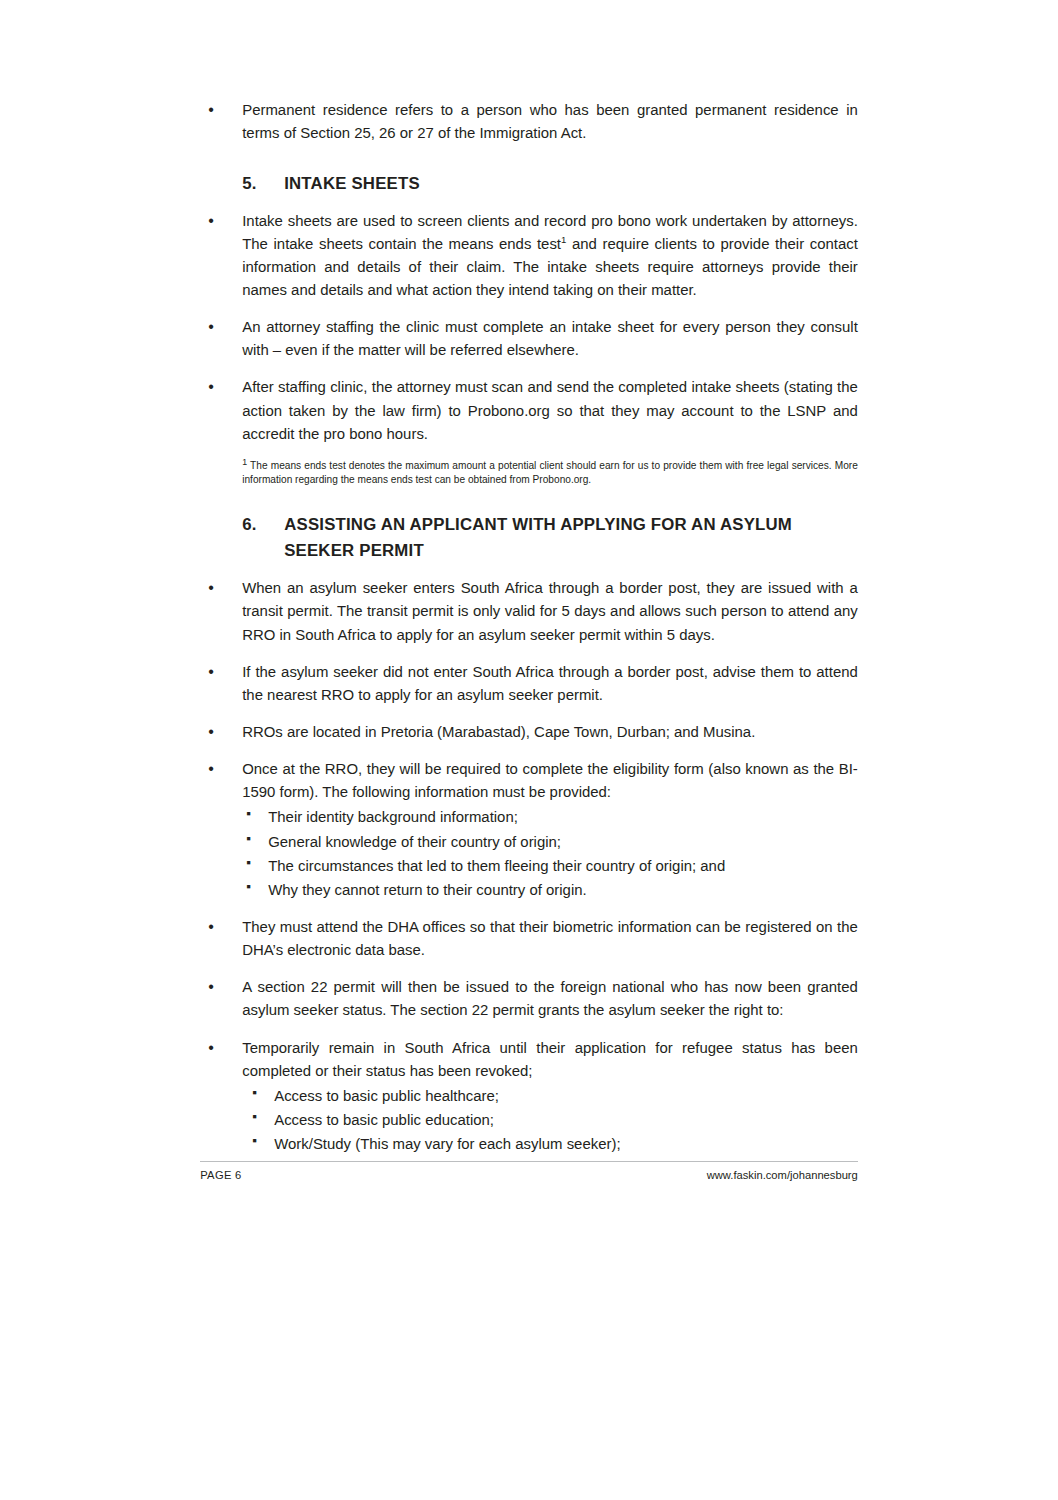Permanent residence refers to a person who has been granted permanent residence in terms of Section 25, 26 or 27 of the Immigration Act.
5. INTAKE SHEETS
Intake sheets are used to screen clients and record pro bono work undertaken by attorneys. The intake sheets contain the means ends test1 and require clients to provide their contact information and details of their claim. The intake sheets require attorneys provide their names and details and what action they intend taking on their matter.
An attorney staffing the clinic must complete an intake sheet for every person they consult with – even if the matter will be referred elsewhere.
After staffing clinic, the attorney must scan and send the completed intake sheets (stating the action taken by the law firm) to Probono.org so that they may account to the LSNP and accredit the pro bono hours.
1 The means ends test denotes the maximum amount a potential client should earn for us to provide them with free legal services. More information regarding the means ends test can be obtained from Probono.org.
6. ASSISTING AN APPLICANT WITH APPLYING FOR AN ASYLUM SEEKER PERMIT
When an asylum seeker enters South Africa through a border post, they are issued with a transit permit. The transit permit is only valid for 5 days and allows such person to attend any RRO in South Africa to apply for an asylum seeker permit within 5 days.
If the asylum seeker did not enter South Africa through a border post, advise them to attend the nearest RRO to apply for an asylum seeker permit.
RROs are located in Pretoria (Marabastad), Cape Town, Durban; and Musina.
Once at the RRO, they will be required to complete the eligibility form (also known as the BI-1590 form). The following information must be provided:
Their identity background information;
General knowledge of their country of origin;
The circumstances that led to them fleeing their country of origin; and
Why they cannot return to their country of origin.
They must attend the DHA offices so that their biometric information can be registered on the DHA’s electronic data base.
A section 22 permit will then be issued to the foreign national who has now been granted asylum seeker status. The section 22 permit grants the asylum seeker the right to:
Temporarily remain in South Africa until their application for refugee status has been completed or their status has been revoked;
Access to basic public healthcare;
Access to basic public education;
Work/Study (This may vary for each asylum seeker);
PAGE 6
www.faskin.com/johannesburg